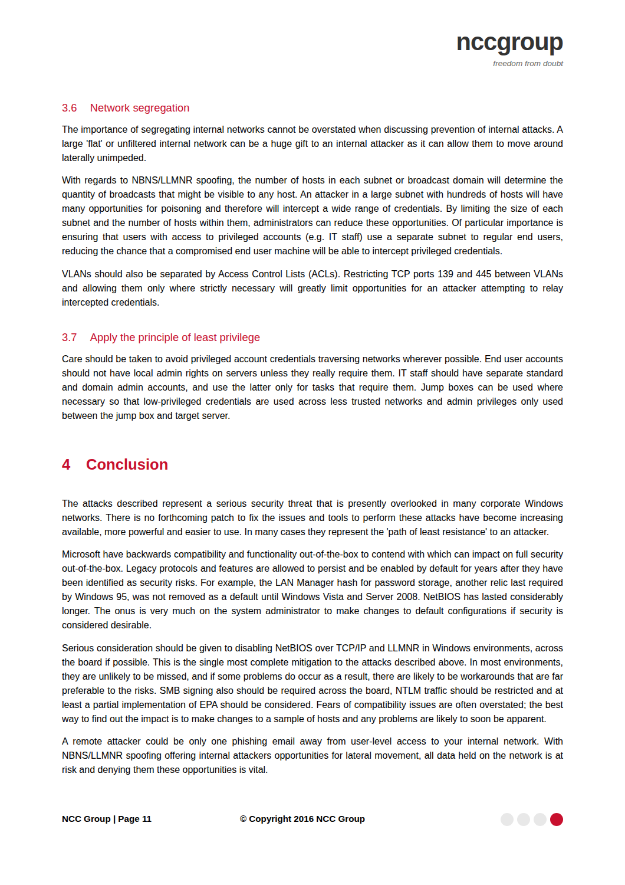nccgroup
freedom from doubt
3.6 Network segregation
The importance of segregating internal networks cannot be overstated when discussing prevention of internal attacks. A large 'flat' or unfiltered internal network can be a huge gift to an internal attacker as it can allow them to move around laterally unimpeded.
With regards to NBNS/LLMNR spoofing, the number of hosts in each subnet or broadcast domain will determine the quantity of broadcasts that might be visible to any host. An attacker in a large subnet with hundreds of hosts will have many opportunities for poisoning and therefore will intercept a wide range of credentials. By limiting the size of each subnet and the number of hosts within them, administrators can reduce these opportunities. Of particular importance is ensuring that users with access to privileged accounts (e.g. IT staff) use a separate subnet to regular end users, reducing the chance that a compromised end user machine will be able to intercept privileged credentials.
VLANs should also be separated by Access Control Lists (ACLs). Restricting TCP ports 139 and 445 between VLANs and allowing them only where strictly necessary will greatly limit opportunities for an attacker attempting to relay intercepted credentials.
3.7 Apply the principle of least privilege
Care should be taken to avoid privileged account credentials traversing networks wherever possible. End user accounts should not have local admin rights on servers unless they really require them. IT staff should have separate standard and domain admin accounts, and use the latter only for tasks that require them. Jump boxes can be used where necessary so that low-privileged credentials are used across less trusted networks and admin privileges only used between the jump box and target server.
4 Conclusion
The attacks described represent a serious security threat that is presently overlooked in many corporate Windows networks. There is no forthcoming patch to fix the issues and tools to perform these attacks have become increasing available, more powerful and easier to use. In many cases they represent the 'path of least resistance' to an attacker.
Microsoft have backwards compatibility and functionality out-of-the-box to contend with which can impact on full security out-of-the-box. Legacy protocols and features are allowed to persist and be enabled by default for years after they have been identified as security risks. For example, the LAN Manager hash for password storage, another relic last required by Windows 95, was not removed as a default until Windows Vista and Server 2008. NetBIOS has lasted considerably longer. The onus is very much on the system administrator to make changes to default configurations if security is considered desirable.
Serious consideration should be given to disabling NetBIOS over TCP/IP and LLMNR in Windows environments, across the board if possible. This is the single most complete mitigation to the attacks described above. In most environments, they are unlikely to be missed, and if some problems do occur as a result, there are likely to be workarounds that are far preferable to the risks. SMB signing also should be required across the board, NTLM traffic should be restricted and at least a partial implementation of EPA should be considered. Fears of compatibility issues are often overstated; the best way to find out the impact is to make changes to a sample of hosts and any problems are likely to soon be apparent.
A remote attacker could be only one phishing email away from user-level access to your internal network. With NBNS/LLMNR spoofing offering internal attackers opportunities for lateral movement, all data held on the network is at risk and denying them these opportunities is vital.
NCC Group | Page 11
© Copyright 2016 NCC Group